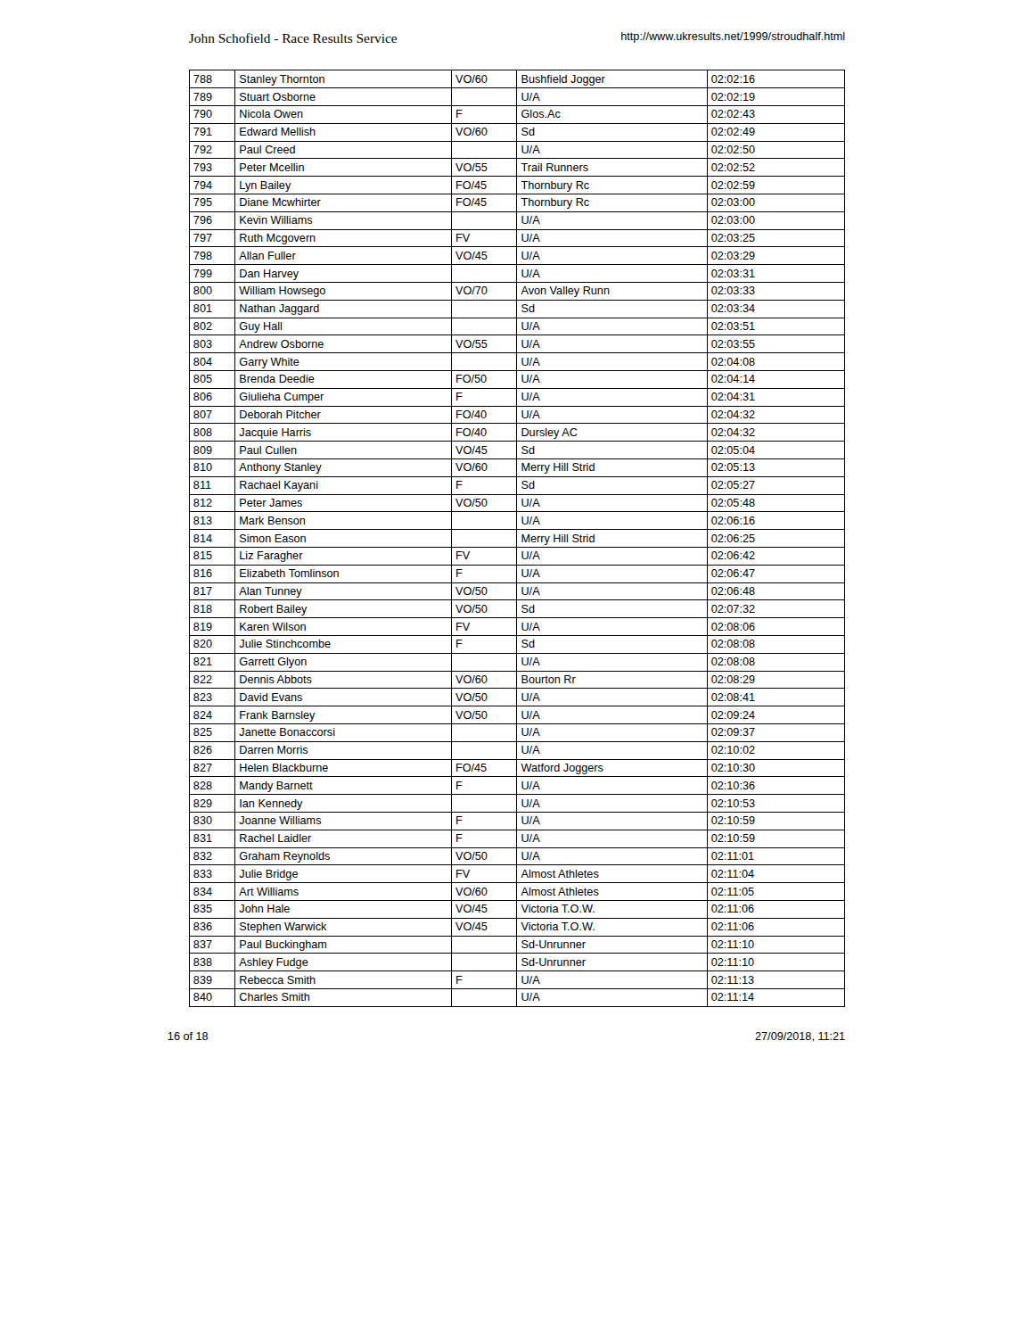John Schofield - Race Results Service
http://www.ukresults.net/1999/stroudhalf.html
| 788 | Stanley Thornton | VO/60 | Bushfield Jogger | 02:02:16 |
| 789 | Stuart Osborne | | U/A | 02:02:19 |
| 790 | Nicola Owen | F | Glos.Ac | 02:02:43 |
| 791 | Edward Mellish | VO/60 | Sd | 02:02:49 |
| 792 | Paul Creed | | U/A | 02:02:50 |
| 793 | Peter Mcellin | VO/55 | Trail Runners | 02:02:52 |
| 794 | Lyn Bailey | FO/45 | Thornbury Rc | 02:02:59 |
| 795 | Diane Mcwhirter | FO/45 | Thornbury Rc | 02:03:00 |
| 796 | Kevin Williams | | U/A | 02:03:00 |
| 797 | Ruth Mcgovern | FV | U/A | 02:03:25 |
| 798 | Allan Fuller | VO/45 | U/A | 02:03:29 |
| 799 | Dan Harvey | | U/A | 02:03:31 |
| 800 | William Howsego | VO/70 | Avon Valley Runn | 02:03:33 |
| 801 | Nathan Jaggard | | Sd | 02:03:34 |
| 802 | Guy Hall | | U/A | 02:03:51 |
| 803 | Andrew Osborne | VO/55 | U/A | 02:03:55 |
| 804 | Garry White | | U/A | 02:04:08 |
| 805 | Brenda Deedie | FO/50 | U/A | 02:04:14 |
| 806 | Giulieha Cumper | F | U/A | 02:04:31 |
| 807 | Deborah Pitcher | FO/40 | U/A | 02:04:32 |
| 808 | Jacquie Harris | FO/40 | Dursley AC | 02:04:32 |
| 809 | Paul Cullen | VO/45 | Sd | 02:05:04 |
| 810 | Anthony Stanley | VO/60 | Merry Hill Strid | 02:05:13 |
| 811 | Rachael Kayani | F | Sd | 02:05:27 |
| 812 | Peter James | VO/50 | U/A | 02:05:48 |
| 813 | Mark Benson | | U/A | 02:06:16 |
| 814 | Simon Eason | | Merry Hill Strid | 02:06:25 |
| 815 | Liz Faragher | FV | U/A | 02:06:42 |
| 816 | Elizabeth Tomlinson | F | U/A | 02:06:47 |
| 817 | Alan Tunney | VO/50 | U/A | 02:06:48 |
| 818 | Robert Bailey | VO/50 | Sd | 02:07:32 |
| 819 | Karen Wilson | FV | U/A | 02:08:06 |
| 820 | Julie Stinchcombe | F | Sd | 02:08:08 |
| 821 | Garrett Glyon | | U/A | 02:08:08 |
| 822 | Dennis Abbots | VO/60 | Bourton Rr | 02:08:29 |
| 823 | David Evans | VO/50 | U/A | 02:08:41 |
| 824 | Frank Barnsley | VO/50 | U/A | 02:09:24 |
| 825 | Janette Bonaccorsi | | U/A | 02:09:37 |
| 826 | Darren Morris | | U/A | 02:10:02 |
| 827 | Helen Blackburne | FO/45 | Watford Joggers | 02:10:30 |
| 828 | Mandy Barnett | F | U/A | 02:10:36 |
| 829 | Ian Kennedy | | U/A | 02:10:53 |
| 830 | Joanne Williams | F | U/A | 02:10:59 |
| 831 | Rachel Laidler | F | U/A | 02:10:59 |
| 832 | Graham Reynolds | VO/50 | U/A | 02:11:01 |
| 833 | Julie Bridge | FV | Almost Athletes | 02:11:04 |
| 834 | Art Williams | VO/60 | Almost Athletes | 02:11:05 |
| 835 | John Hale | VO/45 | Victoria T.O.W. | 02:11:06 |
| 836 | Stephen Warwick | VO/45 | Victoria T.O.W. | 02:11:06 |
| 837 | Paul Buckingham | | Sd-Unrunner | 02:11:10 |
| 838 | Ashley Fudge | | Sd-Unrunner | 02:11:10 |
| 839 | Rebecca Smith | F | U/A | 02:11:13 |
| 840 | Charles Smith | | U/A | 02:11:14 |
16 of 18
27/09/2018, 11:21